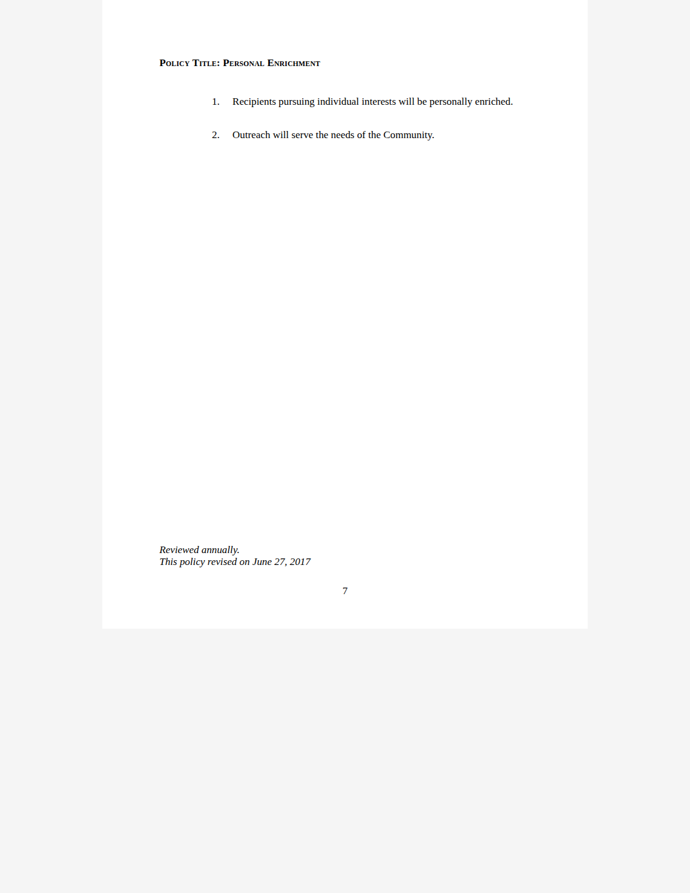Policy Title: Personal Enrichment
Recipients pursuing individual interests will be personally enriched.
Outreach will serve the needs of the Community.
Reviewed annually.
This policy revised on June 27, 2017
7